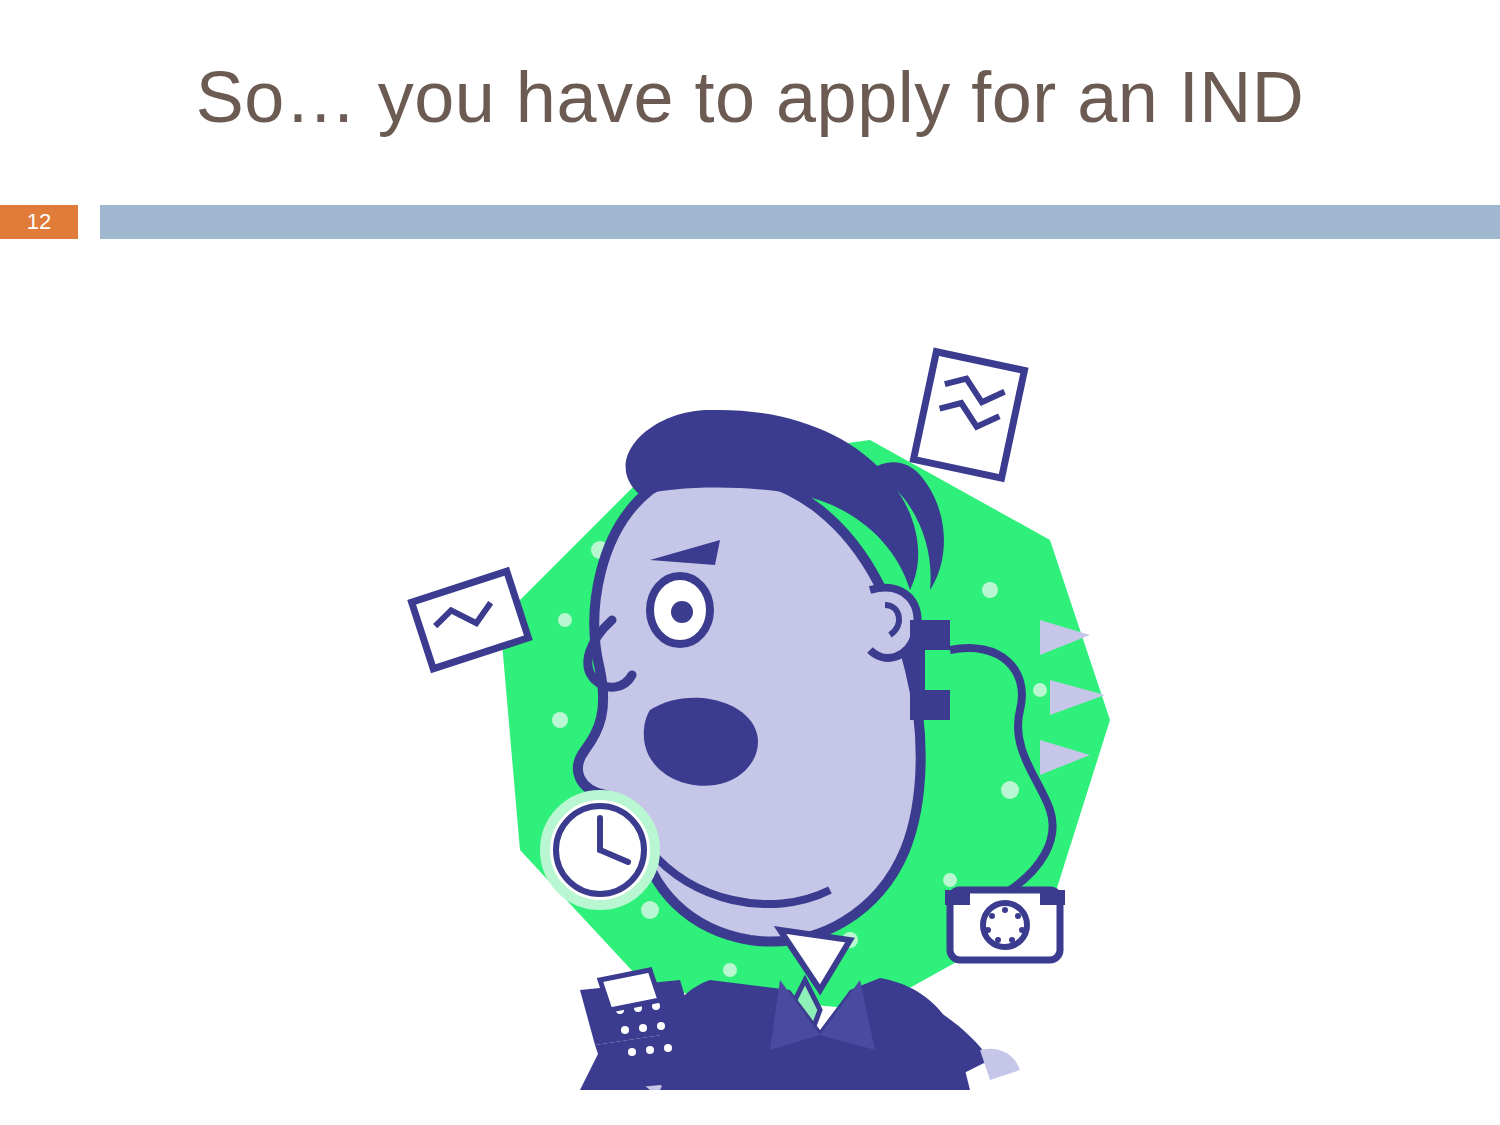So… you have to apply for an IND
12